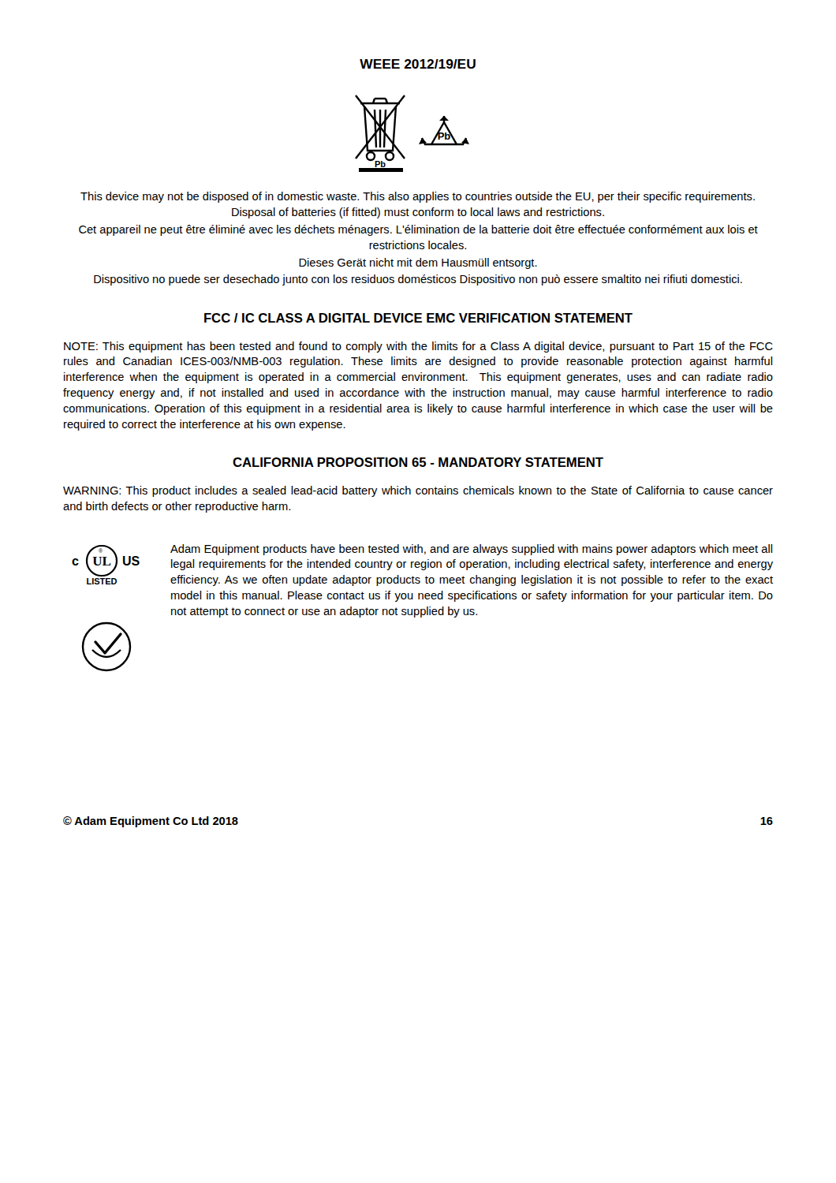WEEE 2012/19/EU
Pb Pb
This device may not be disposed of in domestic waste. This also applies to countries outside the EU, per their specific requirements. Disposal of batteries (if fitted) must conform to local laws and restrictions.
Cet appareil ne peut être éliminé avec les déchets ménagers. L'élimination de la batterie doit être effectuée conformément aux lois et restrictions locales.
Dieses Gerät nicht mit dem Hausmüll entsorgt.
Dispositivo no puede ser desechado junto con los residuos domésticos Dispositivo non può essere smaltito nei rifiuti domestici.
FCC / IC CLASS A DIGITAL DEVICE EMC VERIFICATION STATEMENT
NOTE: This equipment has been tested and found to comply with the limits for a Class A digital device, pursuant to Part 15 of the FCC rules and Canadian ICES-003/NMB-003 regulation. These limits are designed to provide reasonable protection against harmful interference when the equipment is operated in a commercial environment. This equipment generates, uses and can radiate radio frequency energy and, if not installed and used in accordance with the instruction manual, may cause harmful interference to radio communications. Operation of this equipment in a residential area is likely to cause harmful interference in which case the user will be required to correct the interference at his own expense.
CALIFORNIA PROPOSITION 65 - MANDATORY STATEMENT
WARNING: This product includes a sealed lead-acid battery which contains chemicals known to the State of California to cause cancer and birth defects or other reproductive harm.
c UL ® US LISTED
Adam Equipment products have been tested with, and are always supplied with mains power adaptors which meet all legal requirements for the intended country or region of operation, including electrical safety, interference and energy efficiency. As we often update adaptor products to meet changing legislation it is not possible to refer to the exact model in this manual. Please contact us if you need specifications or safety information for your particular item. Do not attempt to connect or use an adaptor not supplied by us.
© Adam Equipment Co Ltd 2018 16